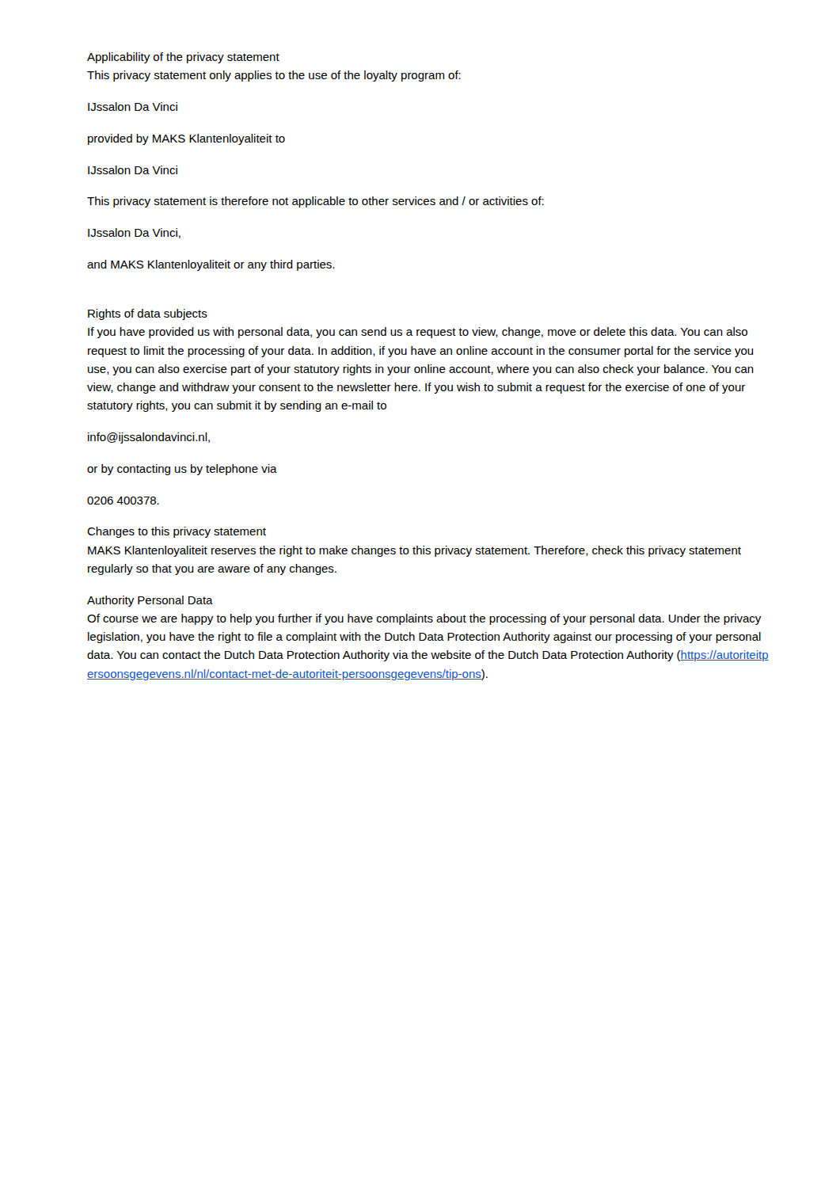Applicability of the privacy statement
This privacy statement only applies to the use of the loyalty program of:
IJssalon Da Vinci
provided by MAKS Klantenloyaliteit to
IJssalon Da Vinci
This privacy statement is therefore not applicable to other services and / or activities of:
IJssalon Da Vinci,
and MAKS Klantenloyaliteit or any third parties.
Rights of data subjects
If you have provided us with personal data, you can send us a request to view, change, move or delete this data. You can also request to limit the processing of your data. In addition, if you have an online account in the consumer portal for the service you use, you can also exercise part of your statutory rights in your online account, where you can also check your balance. You can view, change and withdraw your consent to the newsletter here. If you wish to submit a request for the exercise of one of your statutory rights, you can submit it by sending an e-mail to
info@ijssalondavinci.nl,
or by contacting us by telephone via
0206 400378.
Changes to this privacy statement
MAKS Klantenloyaliteit reserves the right to make changes to this privacy statement. Therefore, check this privacy statement regularly so that you are aware of any changes.
Authority Personal Data
Of course we are happy to help you further if you have complaints about the processing of your personal data. Under the privacy legislation, you have the right to file a complaint with the Dutch Data Protection Authority against our processing of your personal data. You can contact the Dutch Data Protection Authority via the website of the Dutch Data Protection Authority (https://autoriteitpersoonsgegevens.nl/nl/contact-met-de-autoriteit-persoonsgegevens/tip-ons).